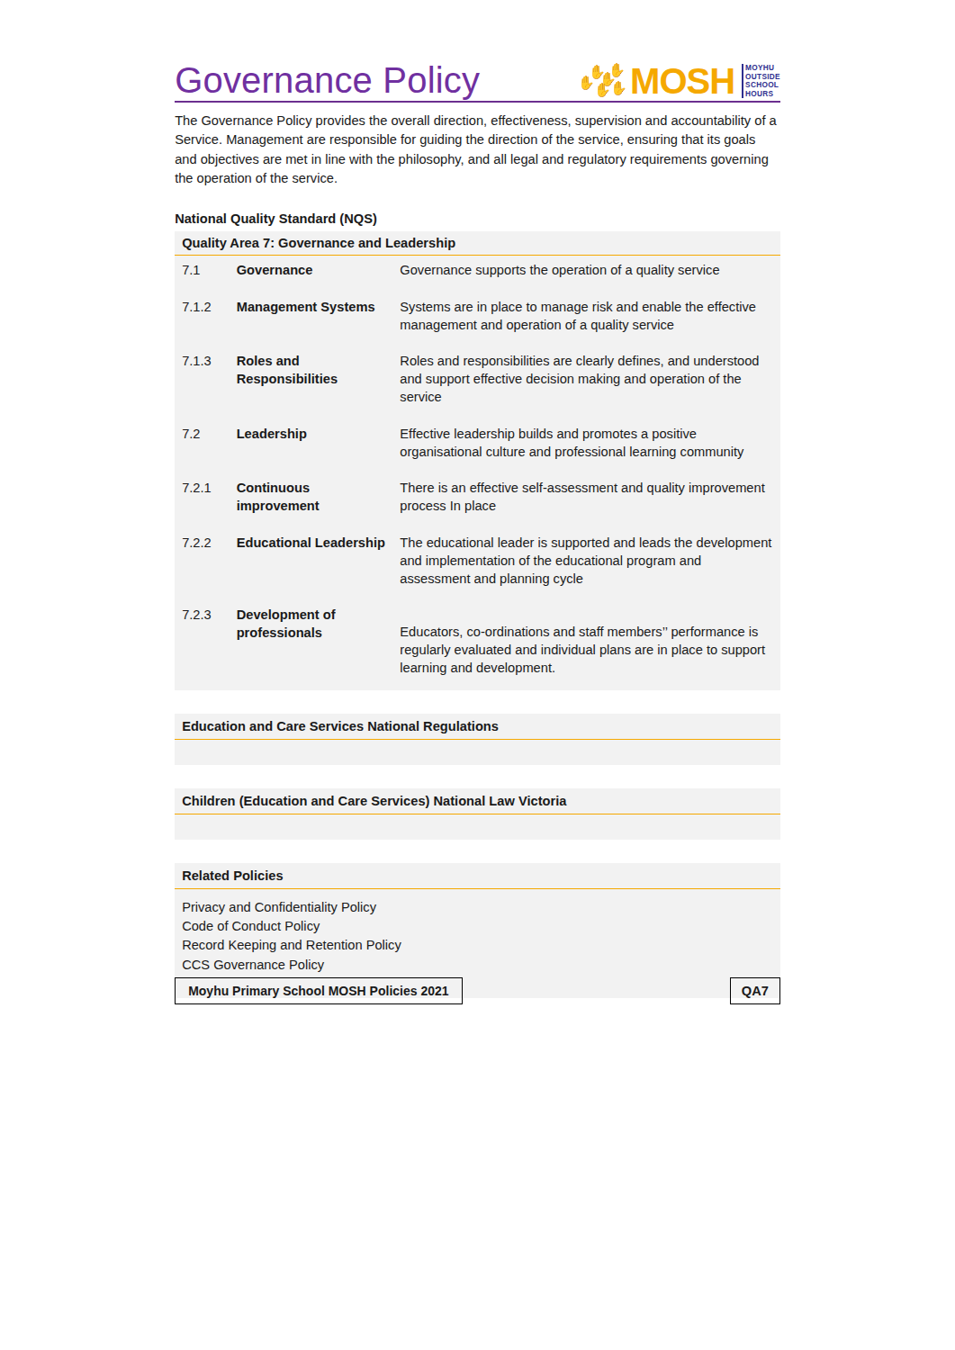Governance Policy
✋ ✋ ✋ ✋ ✋ ✋
MOSH
Moyhu
Outside
School
Hours
The Governance Policy provides the overall direction, effectiveness, supervision and accountability of a Service. Management are responsible for guiding the direction of the service, ensuring that its goals and objectives are met in line with the philosophy, and all legal and regulatory requirements governing the operation of the service.
National Quality Standard (NQS)
Quality Area 7: Governance and Leadership
| 7.1 | Governance | Governance supports the operation of a quality service |
| 7.1.2 | Management Systems | Systems are in place to manage risk and enable the effective management and operation of a quality service |
| 7.1.3 | Roles and Responsibilities | Roles and responsibilities are clearly defines, and understood and support effective decision making and operation of the service |
| 7.2 | Leadership | Effective leadership builds and promotes a positive organisational culture and professional learning community |
| 7.2.1 | Continuous improvement | There is an effective self-assessment and quality improvement process In place |
| 7.2.2 | Educational Leadership | The educational leader is supported and leads the development and implementation of the educational program and assessment and planning cycle |
| 7.2.3 | Development of professionals | Educators, co-ordinations and staff members’’ performance is regularly evaluated and individual plans are in place to support learning and development. |
Education and Care Services National Regulations
Children (Education and Care Services) National Law Victoria
Related Policies
Privacy and Confidentiality Policy
Code of Conduct Policy
Record Keeping and Retention Policy
CCS Governance Policy
Moyhu Primary School MOSH Policies 2021
QA7